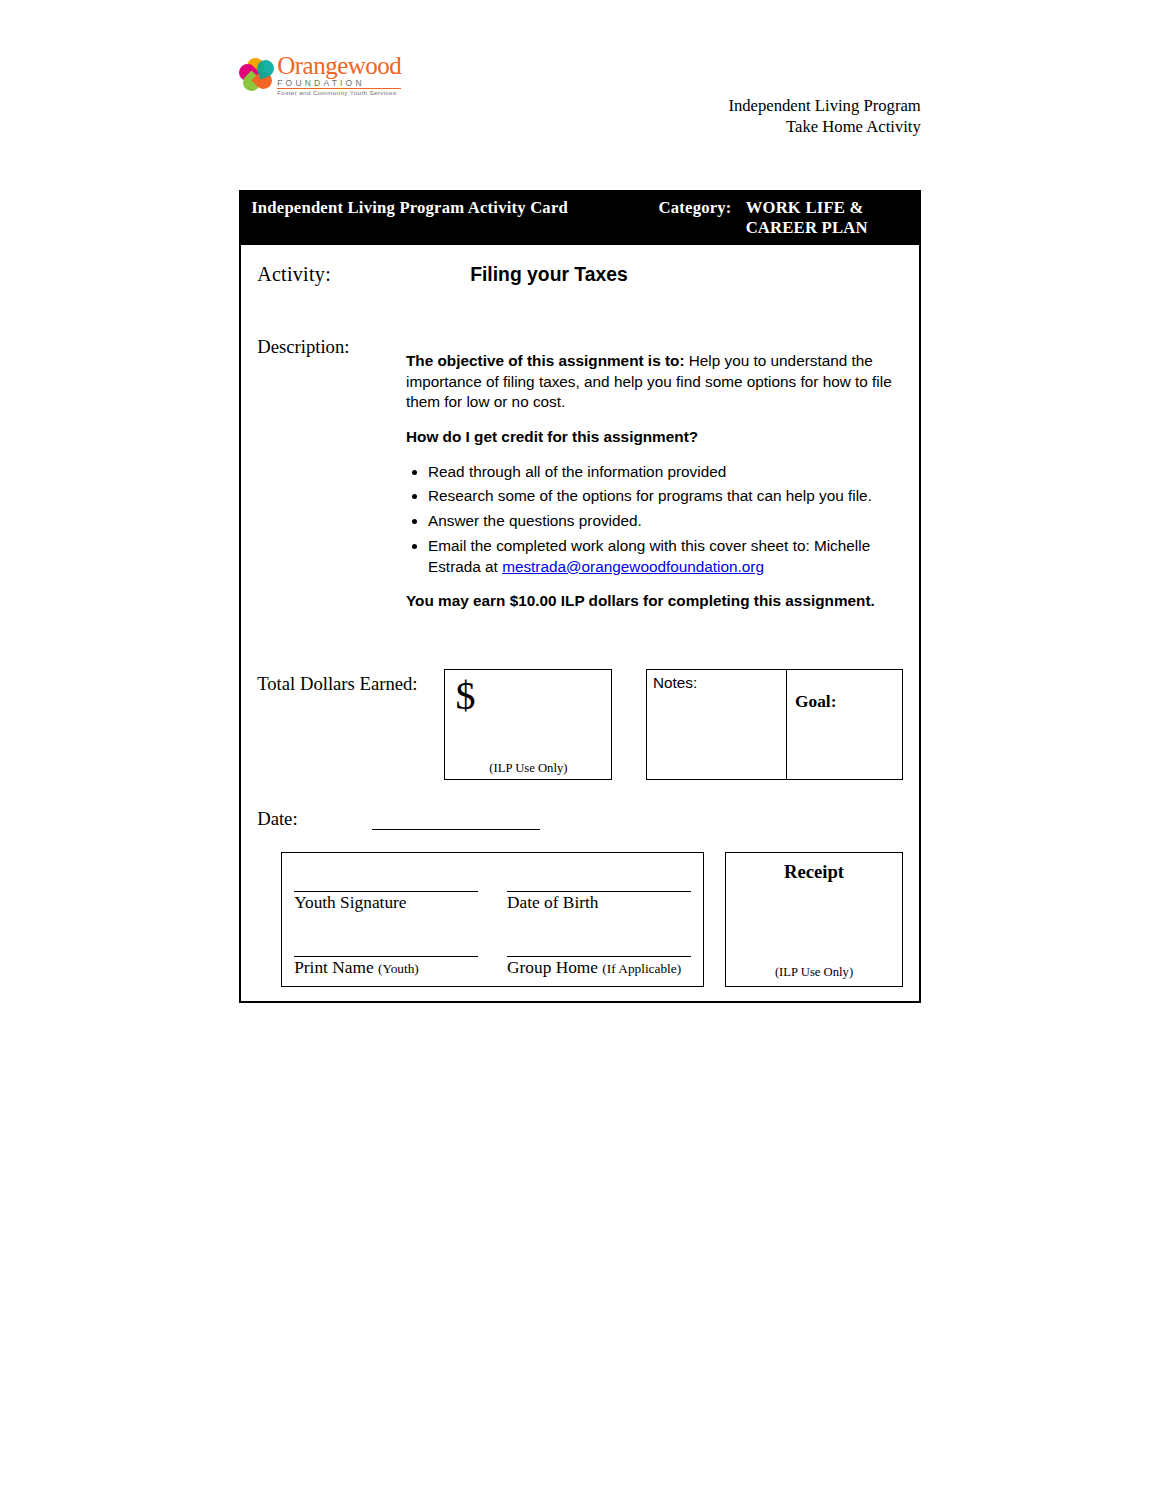Orangewood
FOUNDATION
Foster and Community Youth Services
Independent Living Program
Take Home Activity
Independent Living Program Activity Card Category: WORK LIFE &
CAREER PLAN
Activity: Filing your Taxes
Description:
The objective of this assignment is to: Help you to understand the importance of filing taxes, and help you find some options for how to file them for low or no cost.
How do I get credit for this assignment?
Read through all of the information provided
Research some of the options for programs that can help you file.
Answer the questions provided.
Email the completed work along with this cover sheet to: Michelle Estrada at mestrada@orangewoodfoundation.org
You may earn $10.00 ILP dollars for completing this assignment.
Total Dollars Earned:
$
(ILP Use Only)
Notes:
Goal:
Date:
Youth Signature
Date of Birth
Print Name (Youth)
Group Home (If Applicable)
Receipt
(ILP Use Only)